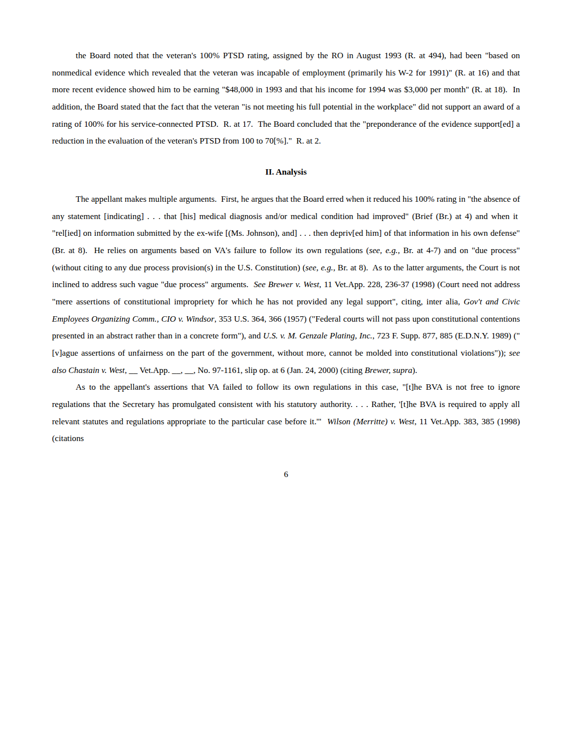the Board noted that the veteran's 100% PTSD rating, assigned by the RO in August 1993 (R. at 494), had been "based on nonmedical evidence which revealed that the veteran was incapable of employment (primarily his W-2 for 1991)" (R. at 16) and that more recent evidence showed him to be earning "$48,000 in 1993 and that his income for 1994 was $3,000 per month" (R. at 18). In addition, the Board stated that the fact that the veteran "is not meeting his full potential in the workplace" did not support an award of a rating of 100% for his service-connected PTSD. R. at 17. The Board concluded that the "preponderance of the evidence support[ed] a reduction in the evaluation of the veteran's PTSD from 100 to 70[%]." R. at 2.
II. Analysis
The appellant makes multiple arguments. First, he argues that the Board erred when it reduced his 100% rating in "the absence of any statement [indicating] . . . that [his] medical diagnosis and/or medical condition had improved" (Brief (Br.) at 4) and when it "rel[ied] on information submitted by the ex-wife [(Ms. Johnson), and] . . . then depriv[ed him] of that information in his own defense" (Br. at 8). He relies on arguments based on VA's failure to follow its own regulations (see, e.g., Br. at 4-7) and on "due process" (without citing to any due process provision(s) in the U.S. Constitution) (see, e.g., Br. at 8). As to the latter arguments, the Court is not inclined to address such vague "due process" arguments. See Brewer v. West, 11 Vet.App. 228, 236-37 (1998) (Court need not address "mere assertions of constitutional impropriety for which he has not provided any legal support", citing, inter alia, Gov't and Civic Employees Organizing Comm., CIO v. Windsor, 353 U.S. 364, 366 (1957) ("Federal courts will not pass upon constitutional contentions presented in an abstract rather than in a concrete form"), and U.S. v. M. Genzale Plating, Inc., 723 F. Supp. 877, 885 (E.D.N.Y. 1989) ("[v]ague assertions of unfairness on the part of the government, without more, cannot be molded into constitutional violations")); see also Chastain v. West, __ Vet.App. __, __, No. 97-1161, slip op. at 6 (Jan. 24, 2000) (citing Brewer, supra).
As to the appellant's assertions that VA failed to follow its own regulations in this case, "[t]he BVA is not free to ignore regulations that the Secretary has promulgated consistent with his statutory authority. . . . Rather, '[t]he BVA is required to apply all relevant statutes and regulations appropriate to the particular case before it.'" Wilson (Merritte) v. West, 11 Vet.App. 383, 385 (1998) (citations
6